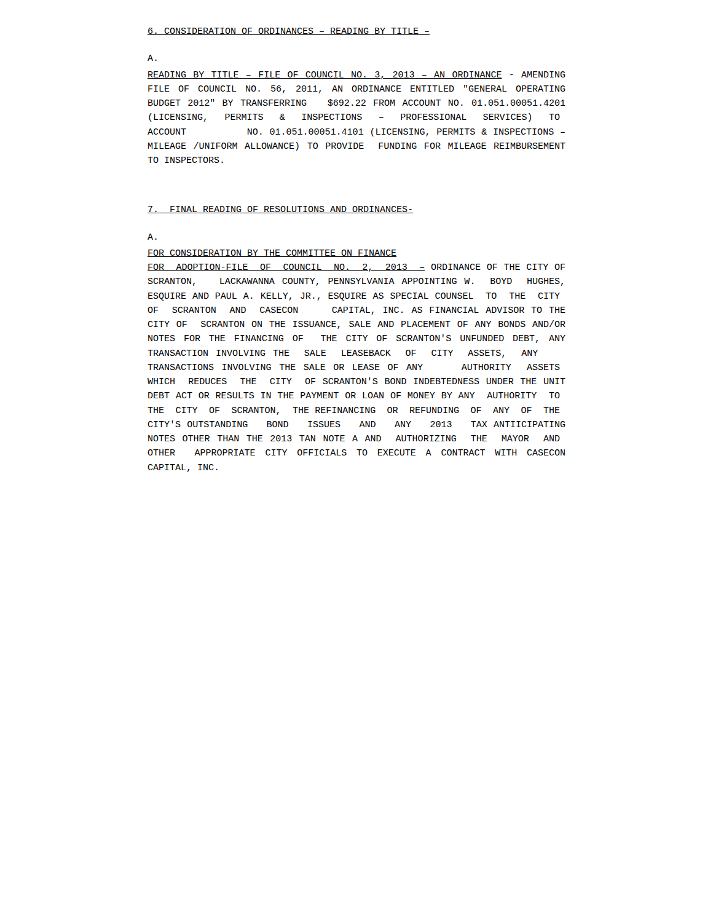6. CONSIDERATION OF ORDINANCES – READING BY TITLE –
A.
READING BY TITLE – FILE OF COUNCIL NO. 3, 2013 – AN ORDINANCE - AMENDING FILE OF COUNCIL NO. 56, 2011, AN ORDINANCE ENTITLED "GENERAL OPERATING BUDGET 2012" BY TRANSFERRING $692.22 FROM ACCOUNT NO. 01.051.00051.4201 (LICENSING, PERMITS & INSPECTIONS – PROFESSIONAL SERVICES) TO ACCOUNT NO. 01.051.00051.4101 (LICENSING, PERMITS & INSPECTIONS – MILEAGE /UNIFORM ALLOWANCE) TO PROVIDE FUNDING FOR MILEAGE REIMBURSEMENT TO INSPECTORS.
7. FINAL READING OF RESOLUTIONS AND ORDINANCES-
A.
FOR CONSIDERATION BY THE COMMITTEE ON FINANCE
FOR ADOPTION-FILE OF COUNCIL NO. 2, 2013 – ORDINANCE OF THE CITY OF SCRANTON, LACKAWANNA COUNTY, PENNSYLVANIA APPOINTING W. BOYD HUGHES, ESQUIRE AND PAUL A. KELLY, JR., ESQUIRE AS SPECIAL COUNSEL TO THE CITY OF SCRANTON AND CASECON CAPITAL, INC. AS FINANCIAL ADVISOR TO THE CITY OF SCRANTON ON THE ISSUANCE, SALE AND PLACEMENT OF ANY BONDS AND/OR NOTES FOR THE FINANCING OF THE CITY OF SCRANTON'S UNFUNDED DEBT, ANY TRANSACTION INVOLVING THE SALE LEASEBACK OF CITY ASSETS, ANY TRANSACTIONS INVOLVING THE SALE OR LEASE OF ANY AUTHORITY ASSETS WHICH REDUCES THE CITY OF SCRANTON'S BOND INDEBTEDNESS UNDER THE UNIT DEBT ACT OR RESULTS IN THE PAYMENT OR LOAN OF MONEY BY ANY AUTHORITY TO THE CITY OF SCRANTON, THE REFINANCING OR REFUNDING OF ANY OF THE CITY'S OUTSTANDING BOND ISSUES AND ANY 2013 TAX ANTIICIPATING NOTES OTHER THAN THE 2013 TAN NOTE A AND AUTHORIZING THE MAYOR AND OTHER APPROPRIATE CITY OFFICIALS TO EXECUTE A CONTRACT WITH CASECON CAPITAL, INC.